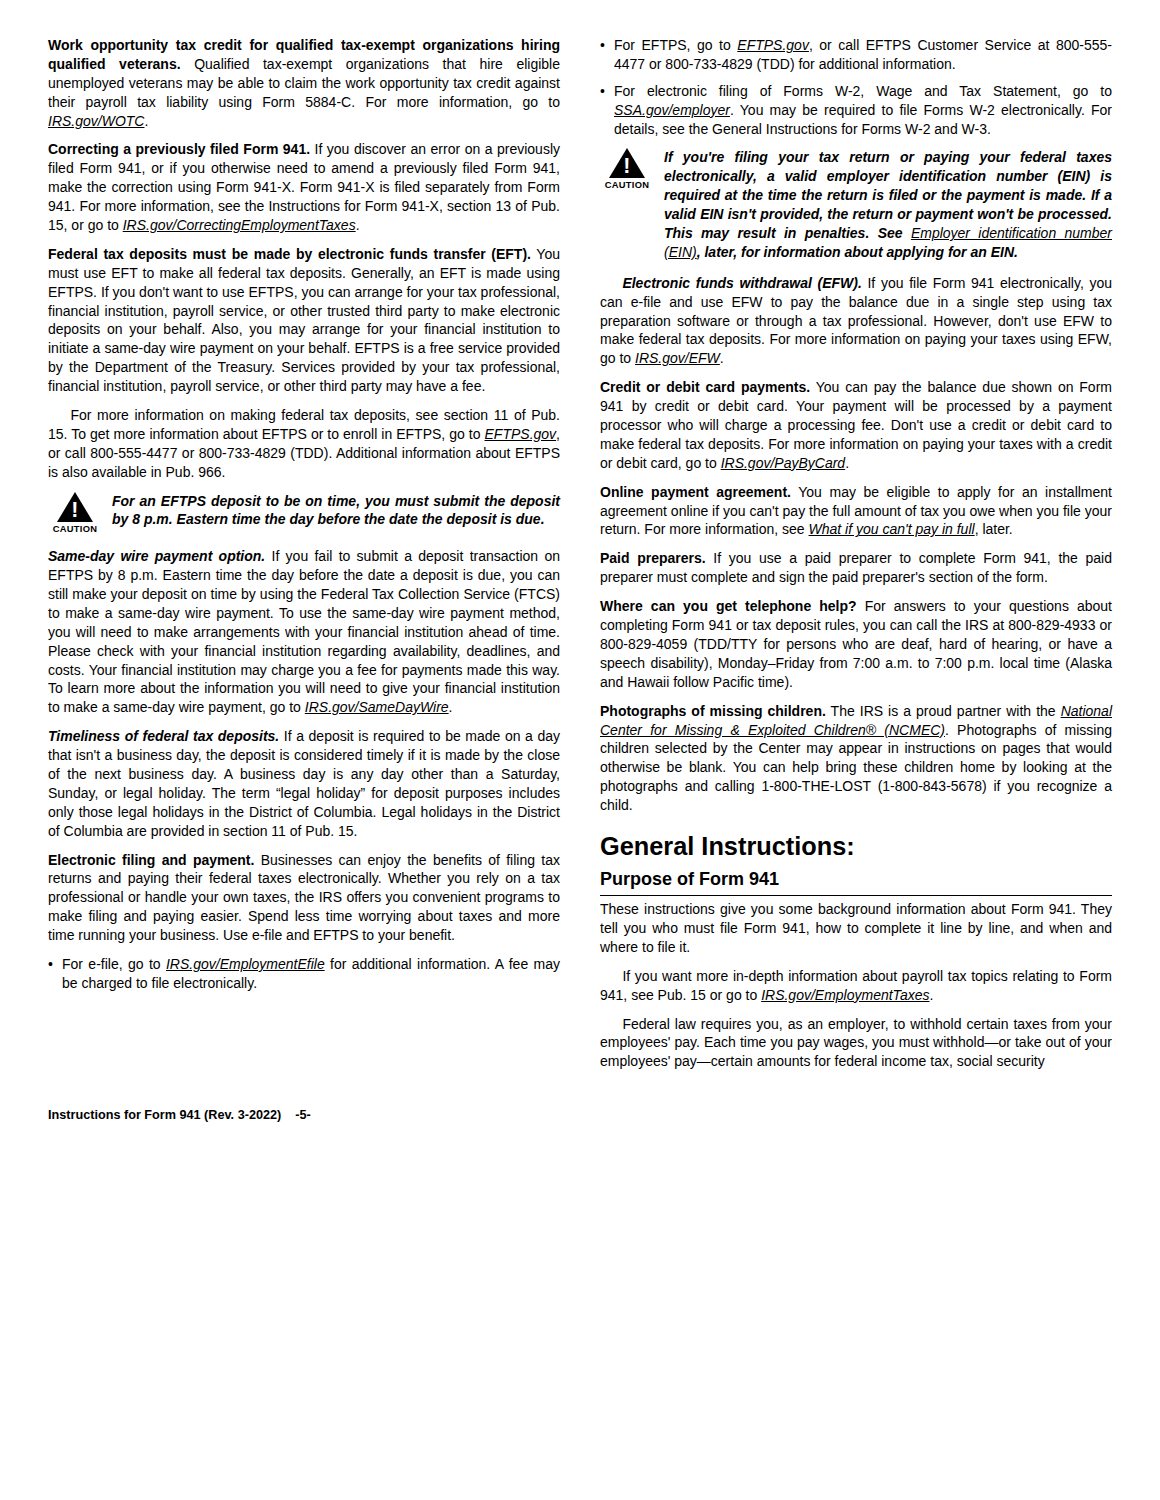Work opportunity tax credit for qualified tax-exempt organizations hiring qualified veterans. Qualified tax-exempt organizations that hire eligible unemployed veterans may be able to claim the work opportunity tax credit against their payroll tax liability using Form 5884-C. For more information, go to IRS.gov/WOTC.
Correcting a previously filed Form 941. If you discover an error on a previously filed Form 941, or if you otherwise need to amend a previously filed Form 941, make the correction using Form 941-X. Form 941-X is filed separately from Form 941. For more information, see the Instructions for Form 941-X, section 13 of Pub. 15, or go to IRS.gov/CorrectingEmploymentTaxes.
Federal tax deposits must be made by electronic funds transfer (EFT). You must use EFT to make all federal tax deposits. Generally, an EFT is made using EFTPS. If you don't want to use EFTPS, you can arrange for your tax professional, financial institution, payroll service, or other trusted third party to make electronic deposits on your behalf. Also, you may arrange for your financial institution to initiate a same-day wire payment on your behalf. EFTPS is a free service provided by the Department of the Treasury. Services provided by your tax professional, financial institution, payroll service, or other third party may have a fee.
For more information on making federal tax deposits, see section 11 of Pub. 15. To get more information about EFTPS or to enroll in EFTPS, go to EFTPS.gov, or call 800-555-4477 or 800-733-4829 (TDD). Additional information about EFTPS is also available in Pub. 966.
CAUTION
For an EFTPS deposit to be on time, you must submit the deposit by 8 p.m. Eastern time the day before the date the deposit is due.
Same-day wire payment option. If you fail to submit a deposit transaction on EFTPS by 8 p.m. Eastern time the day before the date a deposit is due, you can still make your deposit on time by using the Federal Tax Collection Service (FTCS) to make a same-day wire payment. To use the same-day wire payment method, you will need to make arrangements with your financial institution ahead of time. Please check with your financial institution regarding availability, deadlines, and costs. Your financial institution may charge you a fee for payments made this way. To learn more about the information you will need to give your financial institution to make a same-day wire payment, go to IRS.gov/SameDayWire.
Timeliness of federal tax deposits. If a deposit is required to be made on a day that isn't a business day, the deposit is considered timely if it is made by the close of the next business day. A business day is any day other than a Saturday, Sunday, or legal holiday. The term “legal holiday” for deposit purposes includes only those legal holidays in the District of Columbia. Legal holidays in the District of Columbia are provided in section 11 of Pub. 15.
Electronic filing and payment. Businesses can enjoy the benefits of filing tax returns and paying their federal taxes electronically. Whether you rely on a tax professional or handle your own taxes, the IRS offers you convenient programs to make filing and paying easier. Spend less time worrying about taxes and more time running your business. Use e-file and EFTPS to your benefit.
For e-file, go to IRS.gov/EmploymentEfile for additional information. A fee may be charged to file electronically.
For EFTPS, go to EFTPS.gov, or call EFTPS Customer Service at 800-555-4477 or 800-733-4829 (TDD) for additional information.
For electronic filing of Forms W-2, Wage and Tax Statement, go to SSA.gov/employer. You may be required to file Forms W-2 electronically. For details, see the General Instructions for Forms W-2 and W-3.
CAUTION
If you're filing your tax return or paying your federal taxes electronically, a valid employer identification number (EIN) is required at the time the return is filed or the payment is made. If a valid EIN isn't provided, the return or payment won't be processed. This may result in penalties. See Employer identification number (EIN), later, for information about applying for an EIN.
Electronic funds withdrawal (EFW). If you file Form 941 electronically, you can e-file and use EFW to pay the balance due in a single step using tax preparation software or through a tax professional. However, don't use EFW to make federal tax deposits. For more information on paying your taxes using EFW, go to IRS.gov/EFW.
Credit or debit card payments. You can pay the balance due shown on Form 941 by credit or debit card. Your payment will be processed by a payment processor who will charge a processing fee. Don't use a credit or debit card to make federal tax deposits. For more information on paying your taxes with a credit or debit card, go to IRS.gov/PayByCard.
Online payment agreement. You may be eligible to apply for an installment agreement online if you can't pay the full amount of tax you owe when you file your return. For more information, see What if you can't pay in full, later.
Paid preparers. If you use a paid preparer to complete Form 941, the paid preparer must complete and sign the paid preparer's section of the form.
Where can you get telephone help? For answers to your questions about completing Form 941 or tax deposit rules, you can call the IRS at 800-829-4933 or 800-829-4059 (TDD/TTY for persons who are deaf, hard of hearing, or have a speech disability), Monday–Friday from 7:00 a.m. to 7:00 p.m. local time (Alaska and Hawaii follow Pacific time).
Photographs of missing children. The IRS is a proud partner with the National Center for Missing & Exploited Children® (NCMEC). Photographs of missing children selected by the Center may appear in instructions on pages that would otherwise be blank. You can help bring these children home by looking at the photographs and calling 1-800-THE-LOST (1-800-843-5678) if you recognize a child.
General Instructions:
Purpose of Form 941
These instructions give you some background information about Form 941. They tell you who must file Form 941, how to complete it line by line, and when and where to file it.
If you want more in-depth information about payroll tax topics relating to Form 941, see Pub. 15 or go to IRS.gov/EmploymentTaxes.
Federal law requires you, as an employer, to withhold certain taxes from your employees' pay. Each time you pay wages, you must withhold—or take out of your employees' pay—certain amounts for federal income tax, social security
Instructions for Form 941 (Rev. 3-2022) -5-